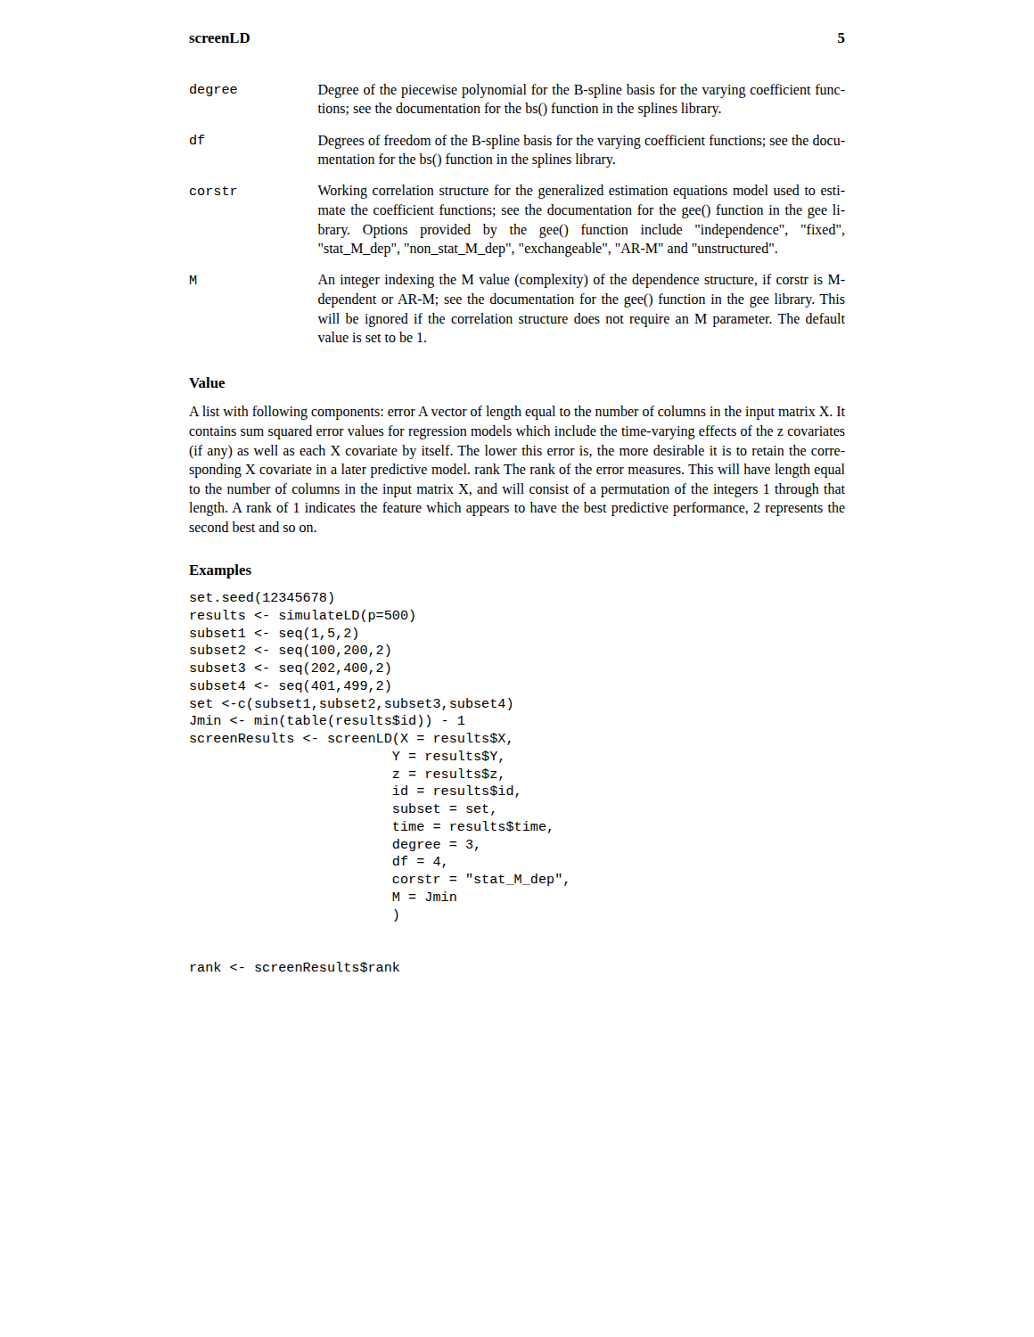screenLD 5
degree
Degree of the piecewise polynomial for the B-spline basis for the varying coefficient functions; see the documentation for the bs() function in the splines library.
df
Degrees of freedom of the B-spline basis for the varying coefficient functions; see the documentation for the bs() function in the splines library.
corstr
Working correlation structure for the generalized estimation equations model used to estimate the coefficient functions; see the documentation for the gee() function in the gee library. Options provided by the gee() function include "independence", "fixed", "stat_M_dep", "non_stat_M_dep", "exchangeable", "AR-M" and "unstructured".
M
An integer indexing the M value (complexity) of the dependence structure, if corstr is M-dependent or AR-M; see the documentation for the gee() function in the gee library. This will be ignored if the correlation structure does not require an M parameter. The default value is set to be 1.
Value
A list with following components: error A vector of length equal to the number of columns in the input matrix X. It contains sum squared error values for regression models which include the time-varying effects of the z covariates (if any) as well as each X covariate by itself. The lower this error is, the more desirable it is to retain the corresponding X covariate in a later predictive model. rank The rank of the error measures. This will have length equal to the number of columns in the input matrix X, and will consist of a permutation of the integers 1 through that length. A rank of 1 indicates the feature which appears to have the best predictive performance, 2 represents the second best and so on.
Examples
set.seed(12345678)
results <- simulateLD(p=500)
subset1 <- seq(1,5,2)
subset2 <- seq(100,200,2)
subset3 <- seq(202,400,2)
subset4 <- seq(401,499,2)
set <-c(subset1,subset2,subset3,subset4)
Jmin <- min(table(results$id)) - 1
screenResults <- screenLD(X = results$X,
                         Y = results$Y,
                         z = results$z,
                         id = results$id,
                         subset = set,
                         time = results$time,
                         degree = 3,
                         df = 4,
                         corstr = "stat_M_dep",
                         M = Jmin
                         )


rank <- screenResults$rank